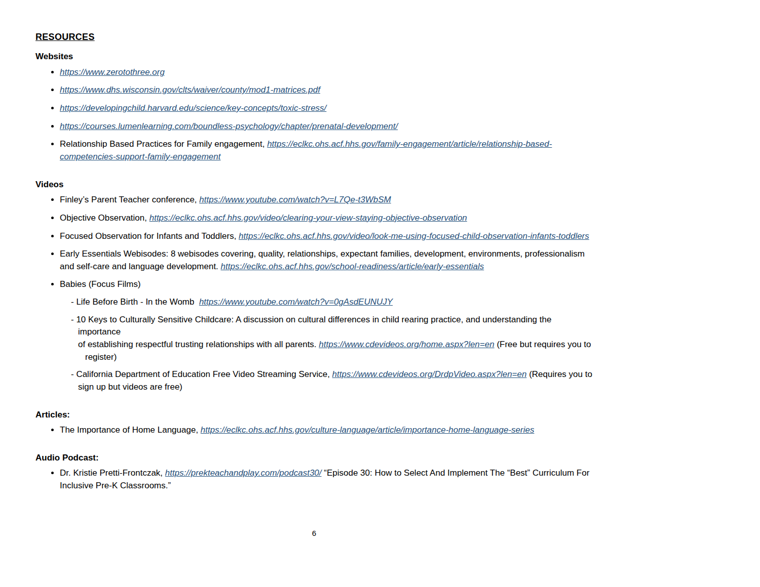RESOURCES
Websites
https://www.zerotothree.org
https://www.dhs.wisconsin.gov/clts/waiver/county/mod1-matrices.pdf
https://developingchild.harvard.edu/science/key-concepts/toxic-stress/
https://courses.lumenlearning.com/boundless-psychology/chapter/prenatal-development/
Relationship Based Practices for Family engagement, https://eclkc.ohs.acf.hhs.gov/family-engagement/article/relationship-based-competencies-support-family-engagement
Videos
Finley’s Parent Teacher conference, https://www.youtube.com/watch?v=L7Qe-t3WbSM
Objective Observation, https://eclkc.ohs.acf.hhs.gov/video/clearing-your-view-staying-objective-observation
Focused Observation for Infants and Toddlers, https://eclkc.ohs.acf.hhs.gov/video/look-me-using-focused-child-observation-infants-toddlers
Early Essentials Webisodes: 8 webisodes covering, quality, relationships, expectant families, development, environments, professionalism and self-care and language development. https://eclkc.ohs.acf.hhs.gov/school-readiness/article/early-essentials
Babies (Focus Films)
- Life Before Birth - In the Womb https://www.youtube.com/watch?v=0gAsdEUNUJY
- 10 Keys to Culturally Sensitive Childcare: A discussion on cultural differences in child rearing practice, and understanding the importance of establishing respectful trusting relationships with all parents. https://www.cdevideos.org/home.aspx?len=en (Free but requires you to register)
- California Department of Education Free Video Streaming Service, https://www.cdevideos.org/DrdpVideo.aspx?len=en (Requires you to sign up but videos are free)
Articles:
The Importance of Home Language, https://eclkc.ohs.acf.hhs.gov/culture-language/article/importance-home-language-series
Audio Podcast:
Dr. Kristie Pretti-Frontczak, https://prekteachandplay.com/podcast30/ “Episode 30: How to Select And Implement The “Best” Curriculum For Inclusive Pre-K Classrooms.”
6